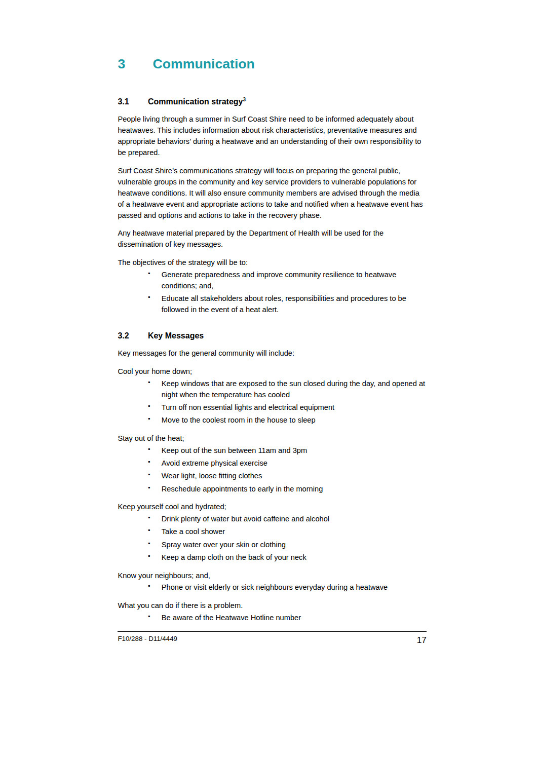3 Communication
3.1 Communication strategy3
People living through a summer in Surf Coast Shire need to be informed adequately about heatwaves. This includes information about risk characteristics, preventative measures and appropriate behaviors’ during a heatwave and an understanding of their own responsibility to be prepared.
Surf Coast Shire’s communications strategy will focus on preparing the general public, vulnerable groups in the community and key service providers to vulnerable populations for heatwave conditions. It will also ensure community members are advised through the media of a heatwave event and appropriate actions to take and notified when a heatwave event has passed and options and actions to take in the recovery phase.
Any heatwave material prepared by the Department of Health will be used for the dissemination of key messages.
The objectives of the strategy will be to:
Generate preparedness and improve community resilience to heatwave conditions; and,
Educate all stakeholders about roles, responsibilities and procedures to be followed in the event of a heat alert.
3.2 Key Messages
Key messages for the general community will include:
Cool your home down;
Keep windows that are exposed to the sun closed during the day, and opened at night when the temperature has cooled
Turn off non essential lights and electrical equipment
Move to the coolest room in the house to sleep
Stay out of the heat;
Keep out of the sun between 11am and 3pm
Avoid extreme physical exercise
Wear light, loose fitting clothes
Reschedule appointments to early in the morning
Keep yourself cool and hydrated;
Drink plenty of water but avoid caffeine and alcohol
Take a cool shower
Spray water over your skin or clothing
Keep a damp cloth on the back of your neck
Know your neighbours; and,
Phone or visit elderly or sick neighbours everyday during a heatwave
What you can do if there is a problem.
Be aware of the Heatwave Hotline number
F10/288 - D11/4449 17